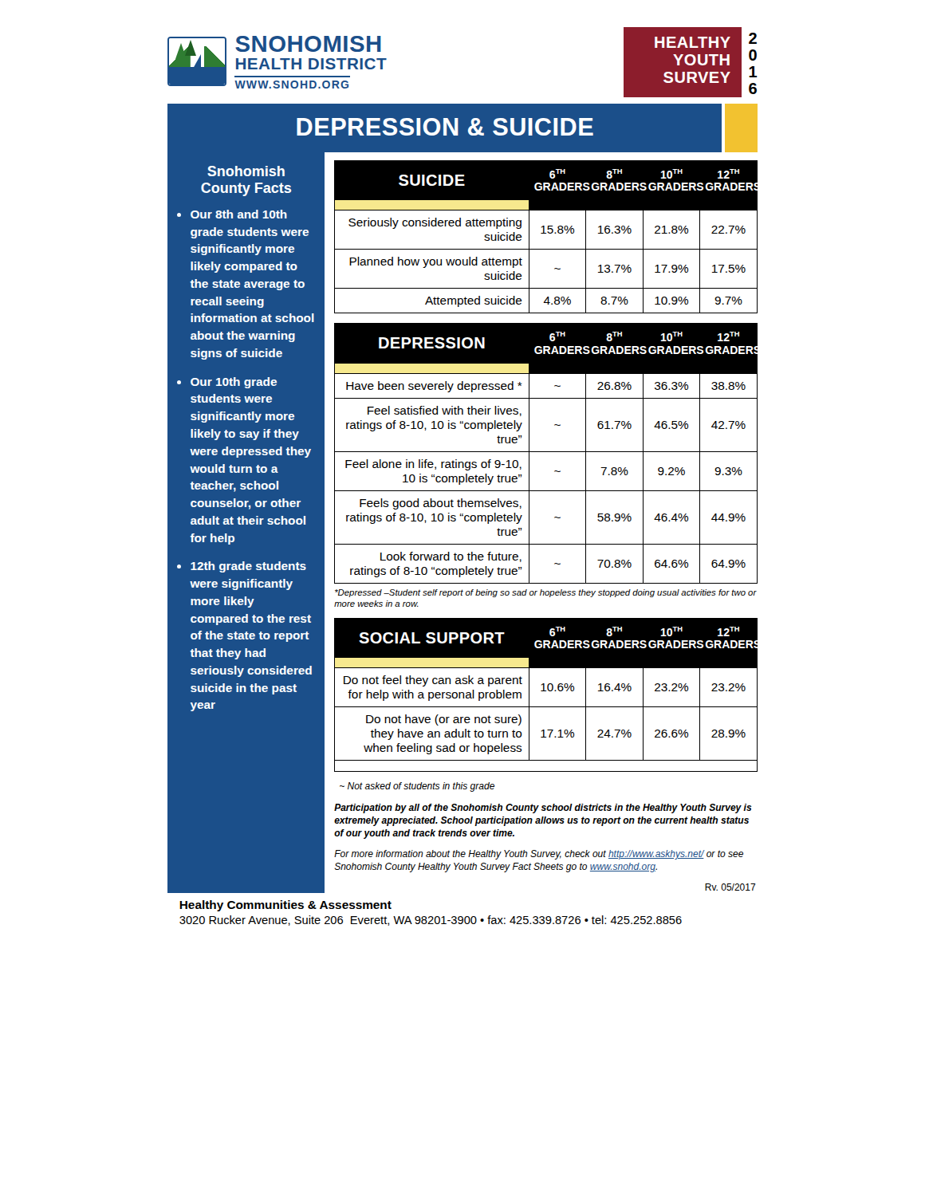SNOHOMISH
HEALTH DISTRICT
WWW.SNOHD.ORG
HEALTHY
YOUTH
SURVEY
2
0
1
6
DEPRESSION & SUICIDE
Snohomish
County Facts
Our 8th and 10th grade students were significantly more likely compared to the state average to recall seeing information at school about the warning signs of suicide
Our 10th grade students were significantly more likely to say if they were depressed they would turn to a teacher, school counselor, or other adult at their school for help
12th grade students were significantly more likely compared to the rest of the state to report that they had seriously considered suicide in the past year
| SUICIDE | 6 TH GRADERS | 8 TH GRADERS | 10 TH GRADERS | 12 TH GRADERS |
| --- | --- | --- | --- | --- |
| Seriously considered attempting suicide | 15.8% | 16.3% | 21.8% | 22.7% |
| Planned how you would attempt suicide | ~ | 13.7% | 17.9% | 17.5% |
| Attempted suicide | 4.8% | 8.7% | 10.9% | 9.7% |
| DEPRESSION | 6 TH GRADERS | 8 TH GRADERS | 10 TH GRADERS | 12 TH GRADERS |
| --- | --- | --- | --- | --- |
| Have been severely depressed * | ~ | 26.8% | 36.3% | 38.8% |
| Feel satisfied with their lives, ratings of 8-10, 10 is “completely true” | ~ | 61.7% | 46.5% | 42.7% |
| Feel alone in life, ratings of 9-10, 10 is “completely true” | ~ | 7.8% | 9.2% | 9.3% |
| Feels good about themselves, ratings of 8-10, 10 is “completely true” | ~ | 58.9% | 46.4% | 44.9% |
| Look forward to the future, ratings of 8-10 “completely true” | ~ | 70.8% | 64.6% | 64.9% |
*Depressed –Student self report of being so sad or hopeless they stopped doing usual activities for two or more weeks in a row.
| SOCIAL SUPPORT | 6 TH GRADERS | 8 TH GRADERS | 10 TH GRADERS | 12 TH GRADERS |
| --- | --- | --- | --- | --- |
| Do not feel they can ask a parent for help with a personal problem | 10.6% | 16.4% | 23.2% | 23.2% |
| Do not have (or are not sure) they have an adult to turn to when feeling sad or hopeless | 17.1% | 24.7% | 26.6% | 28.9% |
~ Not asked of students in this grade
Participation by all of the Snohomish County school districts in the Healthy Youth Survey is extremely appreciated. School participation allows us to report on the current health status of our youth and track trends over time.
For more information about the Healthy Youth Survey, check out http://www.askhys.net/ or to see Snohomish County Healthy Youth Survey Fact Sheets go to www.snohd.org.
Rv. 05/2017
Healthy Communities & Assessment
3020 Rucker Avenue, Suite 206 Everett, WA 98201-3900 • fax: 425.339.8726 • tel: 425.252.8856